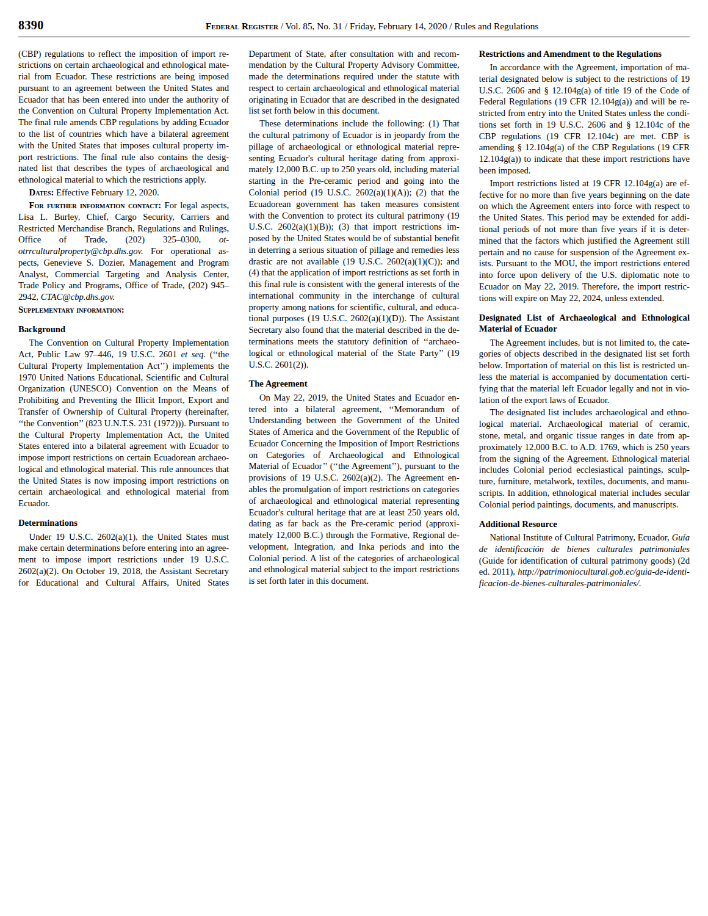8390
Federal Register / Vol. 85, No. 31 / Friday, February 14, 2020 / Rules and Regulations
(CBP) regulations to reflect the imposition of import restrictions on certain archaeological and ethnological material from Ecuador. These restrictions are being imposed pursuant to an agreement between the United States and Ecuador that has been entered into under the authority of the Convention on Cultural Property Implementation Act. The final rule amends CBP regulations by adding Ecuador to the list of countries which have a bilateral agreement with the United States that imposes cultural property import restrictions. The final rule also contains the designated list that describes the types of archaeological and ethnological material to which the restrictions apply.
Dates: Effective February 12, 2020.
For further information contact: For legal aspects, Lisa L. Burley, Chief, Cargo Security, Carriers and Restricted Merchandise Branch, Regulations and Rulings, Office of Trade, (202) 325–0300, ot-otrrculturalproperty@cbp.dhs.gov. For operational aspects, Genevieve S. Dozier, Management and Program Analyst, Commercial Targeting and Analysis Center, Trade Policy and Programs, Office of Trade, (202) 945–2942, CTAC@cbp.dhs.gov.
Supplementary information:
Background
The Convention on Cultural Property Implementation Act, Public Law 97–446, 19 U.S.C. 2601 et seq. (‘‘the Cultural Property Implementation Act’’) implements the 1970 United Nations Educational, Scientific and Cultural Organization (UNESCO) Convention on the Means of Prohibiting and Preventing the Illicit Import, Export and Transfer of Ownership of Cultural Property (hereinafter, ‘‘the Convention’’ (823 U.N.T.S. 231 (1972))). Pursuant to the Cultural Property Implementation Act, the United States entered into a bilateral agreement with Ecuador to impose import restrictions on certain Ecuadorean archaeological and ethnological material. This rule announces that the United States is now imposing import restrictions on certain archaeological and ethnological material from Ecuador.
Determinations
Under 19 U.S.C. 2602(a)(1), the United States must make certain determinations before entering into an agreement to impose import restrictions under 19 U.S.C. 2602(a)(2). On October 19, 2018, the Assistant Secretary for Educational and Cultural Affairs, United States Department of State, after consultation with and recommendation by the Cultural Property Advisory Committee, made the determinations required under the statute with respect to certain archaeological and ethnological material originating in Ecuador that are described in the designated list set forth below in this document.
These determinations include the following: (1) That the cultural patrimony of Ecuador is in jeopardy from the pillage of archaeological or ethnological material representing Ecuador's cultural heritage dating from approximately 12,000 B.C. up to 250 years old, including material starting in the Pre-ceramic period and going into the Colonial period (19 U.S.C. 2602(a)(1)(A)); (2) that the Ecuadorean government has taken measures consistent with the Convention to protect its cultural patrimony (19 U.S.C. 2602(a)(1)(B)); (3) that import restrictions imposed by the United States would be of substantial benefit in deterring a serious situation of pillage and remedies less drastic are not available (19 U.S.C. 2602(a)(1)(C)); and (4) that the application of import restrictions as set forth in this final rule is consistent with the general interests of the international community in the interchange of cultural property among nations for scientific, cultural, and educational purposes (19 U.S.C. 2602(a)(1)(D)). The Assistant Secretary also found that the material described in the determinations meets the statutory definition of ‘‘archaeological or ethnological material of the State Party’’ (19 U.S.C. 2601(2)).
The Agreement
On May 22, 2019, the United States and Ecuador entered into a bilateral agreement, ‘‘Memorandum of Understanding between the Government of the United States of America and the Government of the Republic of Ecuador Concerning the Imposition of Import Restrictions on Categories of Archaeological and Ethnological Material of Ecuador’’ (‘‘the Agreement’’), pursuant to the provisions of 19 U.S.C. 2602(a)(2). The Agreement enables the promulgation of import restrictions on categories of archaeological and ethnological material representing Ecuador's cultural heritage that are at least 250 years old, dating as far back as the Pre-ceramic period (approximately 12,000 B.C.) through the Formative, Regional development, Integration, and Inka periods and into the Colonial period. A list of the categories of archaeological and ethnological material subject to the import restrictions is set forth later in this document.
Restrictions and Amendment to the Regulations
In accordance with the Agreement, importation of material designated below is subject to the restrictions of 19 U.S.C. 2606 and § 12.104g(a) of title 19 of the Code of Federal Regulations (19 CFR 12.104g(a)) and will be restricted from entry into the United States unless the conditions set forth in 19 U.S.C. 2606 and § 12.104c of the CBP regulations (19 CFR 12.104c) are met. CBP is amending § 12.104g(a) of the CBP Regulations (19 CFR 12.104g(a)) to indicate that these import restrictions have been imposed.
Import restrictions listed at 19 CFR 12.104g(a) are effective for no more than five years beginning on the date on which the Agreement enters into force with respect to the United States. This period may be extended for additional periods of not more than five years if it is determined that the factors which justified the Agreement still pertain and no cause for suspension of the Agreement exists. Pursuant to the MOU, the import restrictions entered into force upon delivery of the U.S. diplomatic note to Ecuador on May 22, 2019. Therefore, the import restrictions will expire on May 22, 2024, unless extended.
Designated List of Archaeological and Ethnological Material of Ecuador
The Agreement includes, but is not limited to, the categories of objects described in the designated list set forth below. Importation of material on this list is restricted unless the material is accompanied by documentation certifying that the material left Ecuador legally and not in violation of the export laws of Ecuador.
The designated list includes archaeological and ethnological material. Archaeological material of ceramic, stone, metal, and organic tissue ranges in date from approximately 12,000 B.C. to A.D. 1769, which is 250 years from the signing of the Agreement. Ethnological material includes Colonial period ecclesiastical paintings, sculpture, furniture, metalwork, textiles, documents, and manuscripts. In addition, ethnological material includes secular Colonial period paintings, documents, and manuscripts.
Additional Resource
National Institute of Cultural Patrimony, Ecuador, Guía de identificación de bienes culturales patrimoniales (Guide for identification of cultural patrimony goods) (2d ed. 2011), http://patrimoniocultural.gob.ec/guia-de-identificacion-de-bienes-culturales-patrimoniales/.